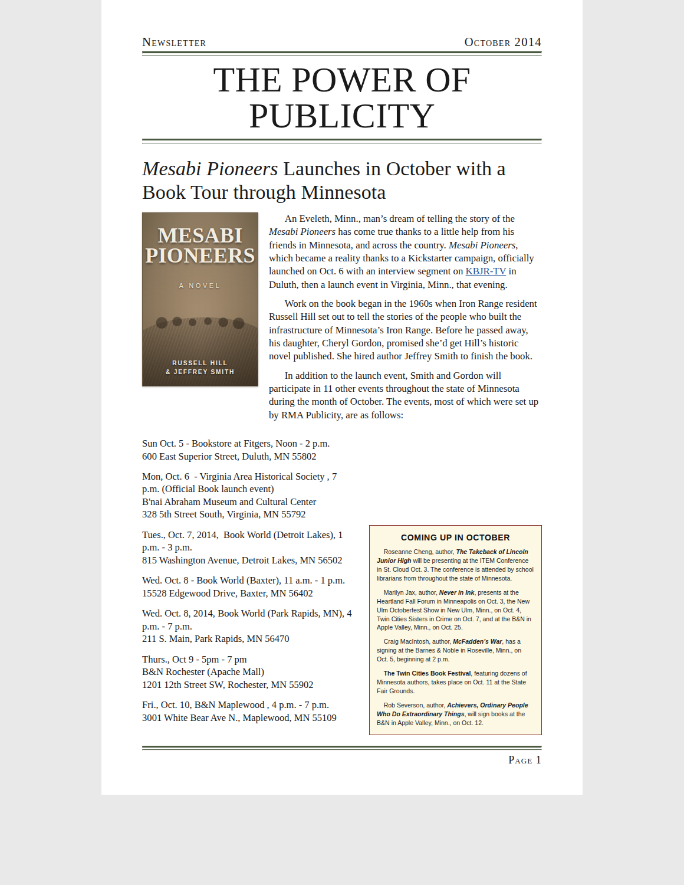Newsletter October 2014
THE POWER OF PUBLICITY
Mesabi Pioneers Launches in October with a Book Tour through Minnesota
MESABI PIONEERS
A Novel
RUSSELL HILL
& JEFFREY SMITH
An Eveleth, Minn., man’s dream of telling the story of the Mesabi Pioneers has come true thanks to a little help from his friends in Minnesota, and across the country. Mesabi Pioneers, which became a reality thanks to a Kickstarter campaign, officially launched on Oct. 6 with an interview segment on KBJR-TV in Duluth, then a launch event in Virginia, Minn., that evening.
Work on the book began in the 1960s when Iron Range resident Russell Hill set out to tell the stories of the people who built the infrastructure of Minnesota’s Iron Range. Before he passed away, his daughter, Cheryl Gordon, promised she’d get Hill’s historic novel published. She hired author Jeffrey Smith to finish the book.
In addition to the launch event, Smith and Gordon will participate in 11 other events throughout the state of Minnesota during the month of October. The events, most of which were set up by RMA Publicity, are as follows:
Sun Oct. 5 - Bookstore at Fitgers, Noon - 2 p.m.
600 East Superior Street, Duluth, MN 55802
Mon, Oct. 6 - Virginia Area Historical Society , 7 p.m. (Official Book launch event)
B'nai Abraham Museum and Cultural Center
328 5th Street South, Virginia, MN 55792
Tues., Oct. 7, 2014, Book World (Detroit Lakes), 1 p.m. - 3 p.m.
815 Washington Avenue, Detroit Lakes, MN 56502
Wed. Oct. 8 - Book World (Baxter), 11 a.m. - 1 p.m.
15528 Edgewood Drive, Baxter, MN 56402
Wed. Oct. 8, 2014, Book World (Park Rapids, MN), 4 p.m. - 7 p.m.
211 S. Main, Park Rapids, MN 56470
Thurs., Oct 9 - 5pm - 7 pm
B&N Rochester (Apache Mall)
1201 12th Street SW, Rochester, MN 55902
Fri., Oct. 10, B&N Maplewood , 4 p.m. - 7 p.m.
3001 White Bear Ave N., Maplewood, MN 55109
COMING UP IN OCTOBER
Roseanne Cheng, author, The Takeback of Lincoln Junior High will be presenting at the ITEM Conference in St. Cloud Oct. 3. The conference is attended by school librarians from throughout the state of Minnesota.
Marilyn Jax, author, Never in Ink, presents at the Heartland Fall Forum in Minneapolis on Oct. 3, the New Ulm Octoberfest Show in New Ulm, Minn., on Oct. 4, Twin Cities Sisters in Crime on Oct. 7, and at the B&N in Apple Valley, Minn., on Oct. 25.
Craig MacIntosh, author, McFadden’s War, has a signing at the Barnes & Noble in Roseville, Minn., on Oct. 5, beginning at 2 p.m.
The Twin Cities Book Festival, featuring dozens of Minnesota authors, takes place on Oct. 11 at the State Fair Grounds.
Rob Severson, author, Achievers, Ordinary People Who Do Extraordinary Things, will sign books at the B&N in Apple Valley, Minn., on Oct. 12.
Page 1